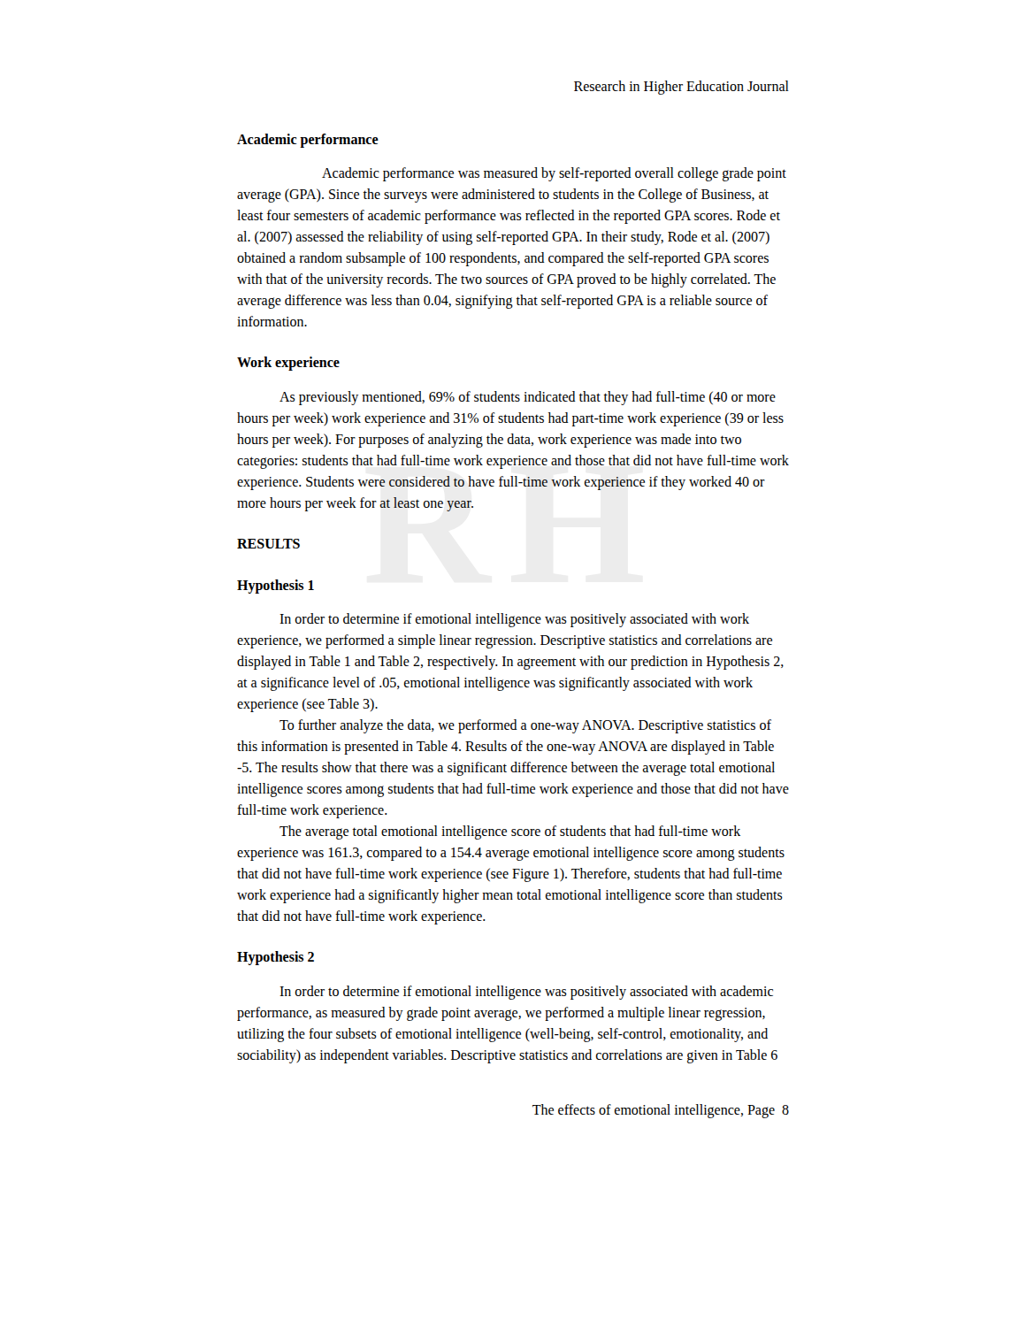RH
Research in Higher Education Journal
Academic performance
Academic performance was measured by self-reported overall college grade point average (GPA). Since the surveys were administered to students in the College of Business, at least four semesters of academic performance was reflected in the reported GPA scores. Rode et al. (2007) assessed the reliability of using self-reported GPA. In their study, Rode et al. (2007) obtained a random subsample of 100 respondents, and compared the self-reported GPA scores with that of the university records. The two sources of GPA proved to be highly correlated. The average difference was less than 0.04, signifying that self-reported GPA is a reliable source of information.
Work experience
As previously mentioned, 69% of students indicated that they had full-time (40 or more hours per week) work experience and 31% of students had part-time work experience (39 or less hours per week). For purposes of analyzing the data, work experience was made into two categories: students that had full-time work experience and those that did not have full-time work experience. Students were considered to have full-time work experience if they worked 40 or more hours per week for at least one year.
RESULTS
Hypothesis 1
In order to determine if emotional intelligence was positively associated with work experience, we performed a simple linear regression. Descriptive statistics and correlations are displayed in Table 1 and Table 2, respectively. In agreement with our prediction in Hypothesis 2, at a significance level of .05, emotional intelligence was significantly associated with work experience (see Table 3).
To further analyze the data, we performed a one-way ANOVA. Descriptive statistics of this information is presented in Table 4. Results of the one-way ANOVA are displayed in Table -5. The results show that there was a significant difference between the average total emotional intelligence scores among students that had full-time work experience and those that did not have full-time work experience.
The average total emotional intelligence score of students that had full-time work experience was 161.3, compared to a 154.4 average emotional intelligence score among students that did not have full-time work experience (see Figure 1). Therefore, students that had full-time work experience had a significantly higher mean total emotional intelligence score than students that did not have full-time work experience.
Hypothesis 2
In order to determine if emotional intelligence was positively associated with academic performance, as measured by grade point average, we performed a multiple linear regression, utilizing the four subsets of emotional intelligence (well-being, self-control, emotionality, and sociability) as independent variables. Descriptive statistics and correlations are given in Table 6
The effects of emotional intelligence, Page 8